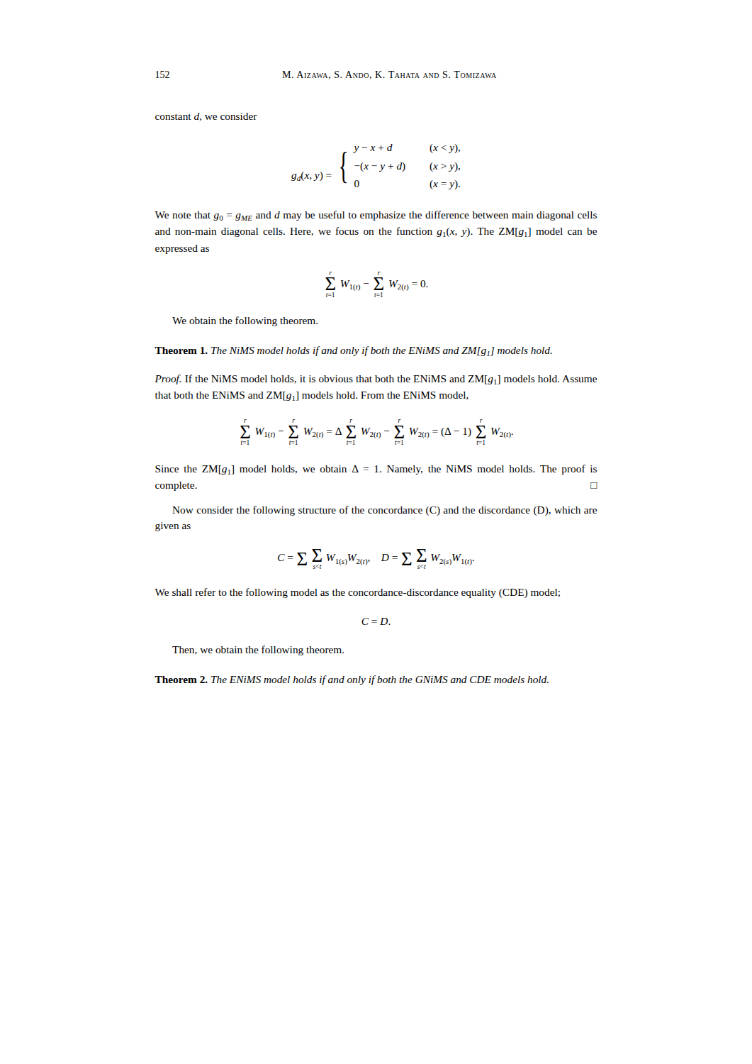152 M. Aizawa, S. Ando, K. Tahata and S. Tomizawa
constant d, we consider
gd(x, y) = {
| y − x + d | ( x < y ), |
| −( x − y + d ) | ( x > y ), |
| 0 | ( x = y ). |
We note that g0 = gME and d may be useful to emphasize the difference between main diagonal cells and non-main diagonal cells. Here, we focus on the function g1(x, y). The ZM[g1] model can be expressed as
r Σ t=1 W1(t) − r Σ t=1 W2(t) = 0.
We obtain the following theorem.
Theorem 1. The NiMS model holds if and only if both the ENiMS and ZM[g1] models hold.
Proof. If the NiMS model holds, it is obvious that both the ENiMS and ZM[g1] models hold. Assume that both the ENiMS and ZM[g1] models hold. From the ENiMS model,
r Σ t=1 W1(t) − r Σ t=1 W2(t) = Δ r Σ t=1 W2(t) − r Σ t=1 W2(t) = (Δ − 1) r Σ t=1 W2(t).
Since the ZM[g1] model holds, we obtain Δ = 1. Namely, the NiMS model holds. The proof is complete. □
Now consider the following structure of the concordance (C) and the discordance (D), which are given as
C = Σ Σ s<t W1(s)W2(t), D = Σ Σ s<t W2(s)W1(t).
We shall refer to the following model as the concordance-discordance equality (CDE) model;
C = D.
Then, we obtain the following theorem.
Theorem 2. The ENiMS model holds if and only if both the GNiMS and CDE models hold.